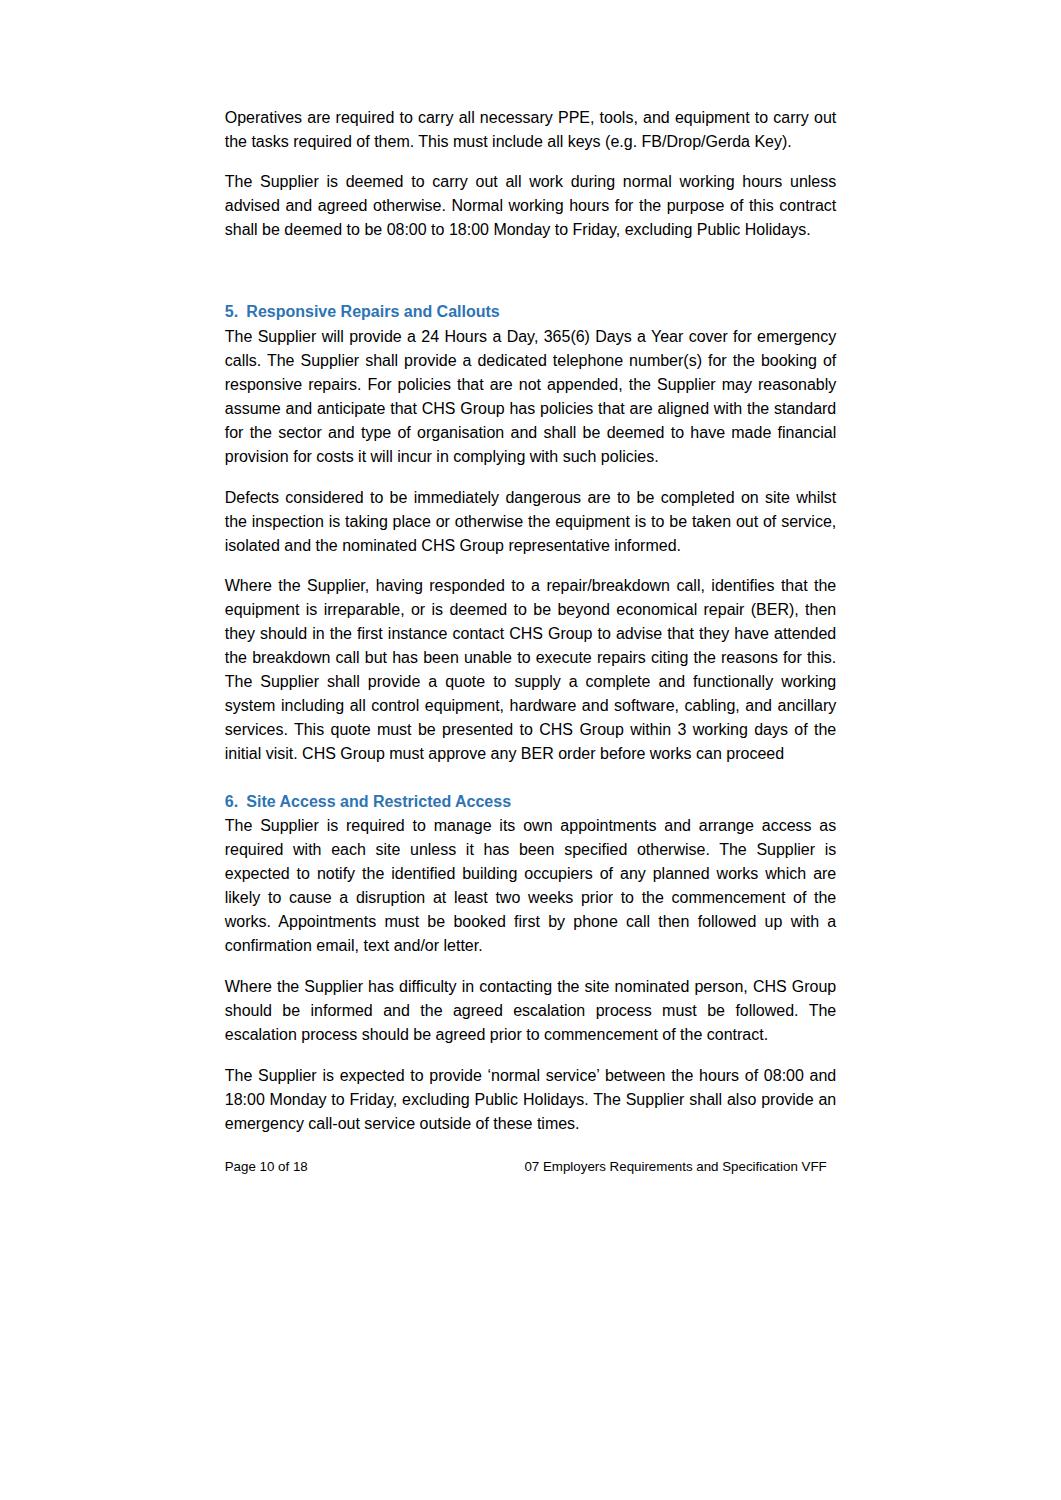Operatives are required to carry all necessary PPE, tools, and equipment to carry out the tasks required of them. This must include all keys (e.g. FB/Drop/Gerda Key).
The Supplier is deemed to carry out all work during normal working hours unless advised and agreed otherwise. Normal working hours for the purpose of this contract shall be deemed to be 08:00 to 18:00 Monday to Friday, excluding Public Holidays.
5. Responsive Repairs and Callouts
The Supplier will provide a 24 Hours a Day, 365(6) Days a Year cover for emergency calls. The Supplier shall provide a dedicated telephone number(s) for the booking of responsive repairs. For policies that are not appended, the Supplier may reasonably assume and anticipate that CHS Group has policies that are aligned with the standard for the sector and type of organisation and shall be deemed to have made financial provision for costs it will incur in complying with such policies.
Defects considered to be immediately dangerous are to be completed on site whilst the inspection is taking place or otherwise the equipment is to be taken out of service, isolated and the nominated CHS Group representative informed.
Where the Supplier, having responded to a repair/breakdown call, identifies that the equipment is irreparable, or is deemed to be beyond economical repair (BER), then they should in the first instance contact CHS Group to advise that they have attended the breakdown call but has been unable to execute repairs citing the reasons for this. The Supplier shall provide a quote to supply a complete and functionally working system including all control equipment, hardware and software, cabling, and ancillary services. This quote must be presented to CHS Group within 3 working days of the initial visit. CHS Group must approve any BER order before works can proceed
6. Site Access and Restricted Access
The Supplier is required to manage its own appointments and arrange access as required with each site unless it has been specified otherwise. The Supplier is expected to notify the identified building occupiers of any planned works which are likely to cause a disruption at least two weeks prior to the commencement of the works. Appointments must be booked first by phone call then followed up with a confirmation email, text and/or letter.
Where the Supplier has difficulty in contacting the site nominated person, CHS Group should be informed and the agreed escalation process must be followed. The escalation process should be agreed prior to commencement of the contract.
The Supplier is expected to provide ‘normal service’ between the hours of 08:00 and 18:00 Monday to Friday, excluding Public Holidays. The Supplier shall also provide an emergency call-out service outside of these times.
Page 10 of 18 07 Employers Requirements and Specification VFF